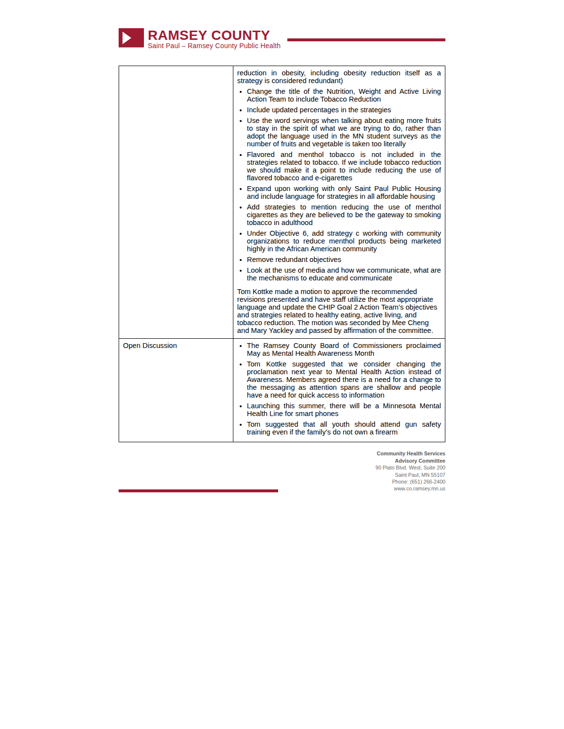RAMSEY COUNTY
Saint Paul – Ramsey County Public Health
| | reduction in obesity, including obesity reduction itself as a strategy is considered redundant) Change the title of the Nutrition, Weight and Active Living Action Team to include Tobacco Reduction Include updated percentages in the strategies Use the word servings when talking about eating more fruits to stay in the spirit of what we are trying to do, rather than adopt the language used in the MN student surveys as the number of fruits and vegetable is taken too literally Flavored and menthol tobacco is not included in the strategies related to tobacco. If we include tobacco reduction we should make it a point to include reducing the use of flavored tobacco and e-cigarettes Expand upon working with only Saint Paul Public Housing and include language for strategies in all affordable housing Add strategies to mention reducing the use of menthol cigarettes as they are believed to be the gateway to smoking tobacco in adulthood Under Objective 6, add strategy c working with community organizations to reduce menthol products being marketed highly in the African American community Remove redundant objectives Look at the use of media and how we communicate, what are the mechanisms to educate and communicate Tom Kottke made a motion to approve the recommended revisions presented and have staff utilize the most appropriate language and update the CHIP Goal 2 Action Team’s objectives and strategies related to healthy eating, active living, and tobacco reduction. The motion was seconded by Mee Cheng and Mary Yackley and passed by affirmation of the committee. |
| Open Discussion | The Ramsey County Board of Commissioners proclaimed May as Mental Health Awareness Month Tom Kottke suggested that we consider changing the proclamation next year to Mental Health Action instead of Awareness. Members agreed there is a need for a change to the messaging as attention spans are shallow and people have a need for quick access to information Launching this summer, there will be a Minnesota Mental Health Line for smart phones Tom suggested that all youth should attend gun safety training even if the family’s do not own a firearm |
Community Health Services
Advisory Committee
90 Plato Blvd. West, Suite 200
Saint Paul, MN 55107
Phone: (651) 266-2400
www.co.ramsey.mn.us